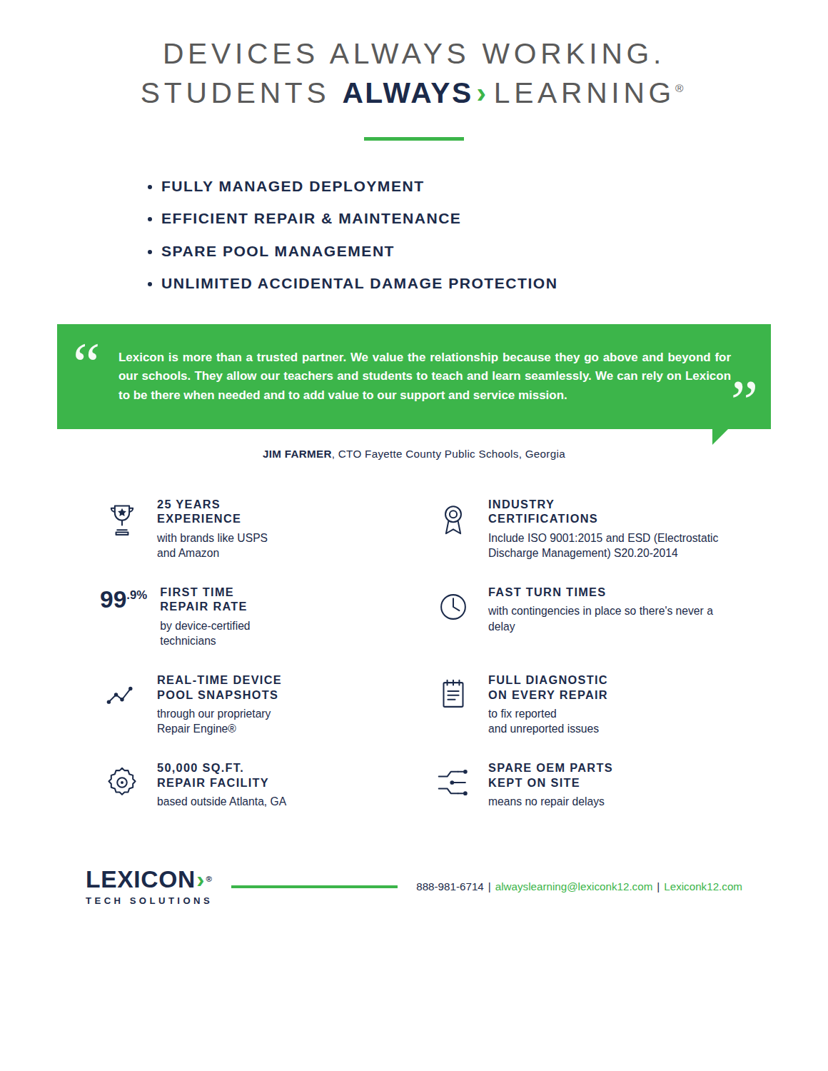Devices Always Working.
Students Always›Learning®
Fully Managed Deployment
Efficient Repair & Maintenance
Spare Pool Management
Unlimited Accidental Damage Protection
“
Lexicon is more than a trusted partner. We value the relationship because they go above and beyond for our schools. They allow our teachers and students to teach and learn seamlessly. We can rely on Lexicon to be there when needed and to add value to our support and service mission.
”
JIM FARMER, CTO Fayette County Public Schools, Georgia
25 Years
Experience
with brands like USPS
and Amazon
Industry
Certifications
Include ISO 9001:2015 and ESD (Electrostatic Discharge Management) S20.20-2014
99.9%
First Time
Repair Rate
by device-certified
technicians
Fast Turn Times
with contingencies in place so there's never a delay
Real-Time Device
Pool Snapshots
through our proprietary
Repair Engine®
Full Diagnostic
on Every Repair
to fix reported
and unreported issues
50,000 Sq.Ft.
Repair Facility
based outside Atlanta, GA
Spare OEM Parts
Kept on Site
means no repair delays
LEXICON›® Tech Solutions
888-981-6714|alwayslearning@lexiconk12.com|Lexiconk12.com